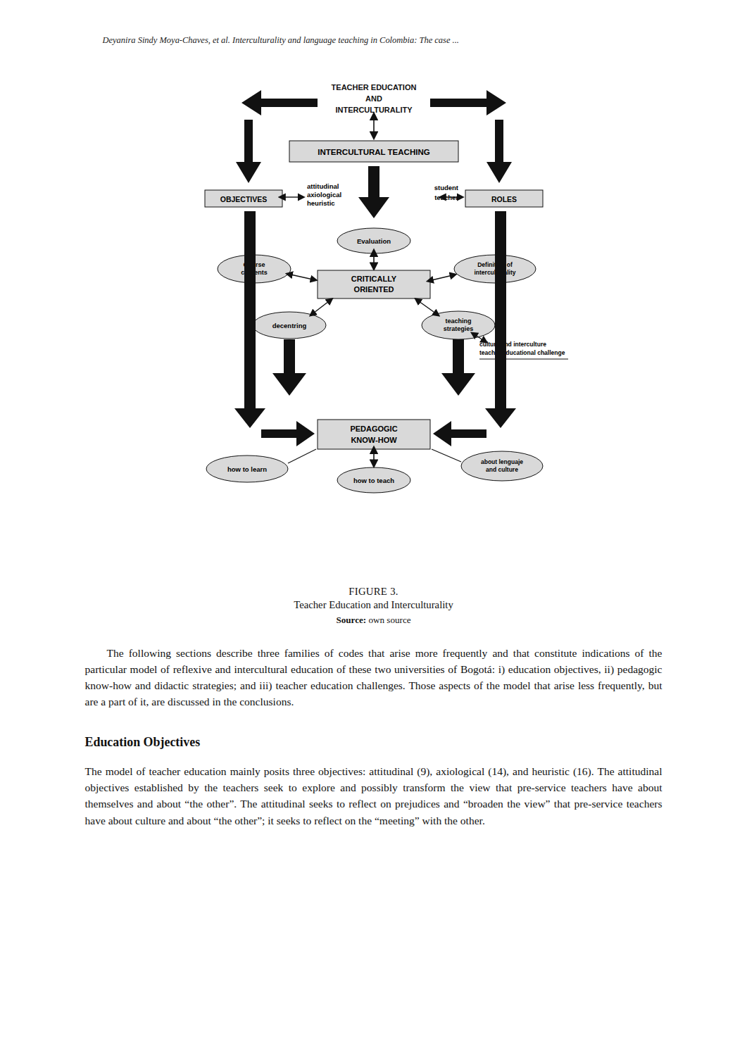Deyanira Sindy Moya-Chaves, et al. Interculturality and language teaching in Colombia: The case ...
Teacher Education and Interculturality diagram A flow diagram showing Teacher Education and Interculturality leading to Intercultural Teaching, which connects to Objectives (attitudinal, axiological, heuristic) and Roles (student, teacher), then to a Critically Oriented core surrounded by Evaluation, Course contents, Definition of interculturality, decentring, teaching strategies, culture and interculture teacher educational challenge, and finally to Pedagogic Know-How with how to learn, how to teach, and about language and culture. TEACHER EDUCATION AND INTERCULTURALITY INTERCULTURAL TEACHING OBJECTIVES ROLES attitudinal axiological heuristic student teacher Evaluation CRITICALLY ORIENTED Course contents Definition of interculturality decentring teaching strategies culture and interculture teacher educational challenge PEDAGOGIC KNOW-HOW how to learn about lenguaje and culture how to teach
FIGURE 3. Teacher Education and Interculturality Source: own source
The following sections describe three families of codes that arise more frequently and that constitute indications of the particular model of reflexive and intercultural education of these two universities of Bogotá: i) education objectives, ii) pedagogic know-how and didactic strategies; and iii) teacher education challenges. Those aspects of the model that arise less frequently, but are a part of it, are discussed in the conclusions.
Education Objectives
The model of teacher education mainly posits three objectives: attitudinal (9), axiological (14), and heuristic (16). The attitudinal objectives established by the teachers seek to explore and possibly transform the view that pre-service teachers have about themselves and about “the other”. The attitudinal seeks to reflect on prejudices and “broaden the view” that pre-service teachers have about culture and about “the other”; it seeks to reflect on the “meeting” with the other.